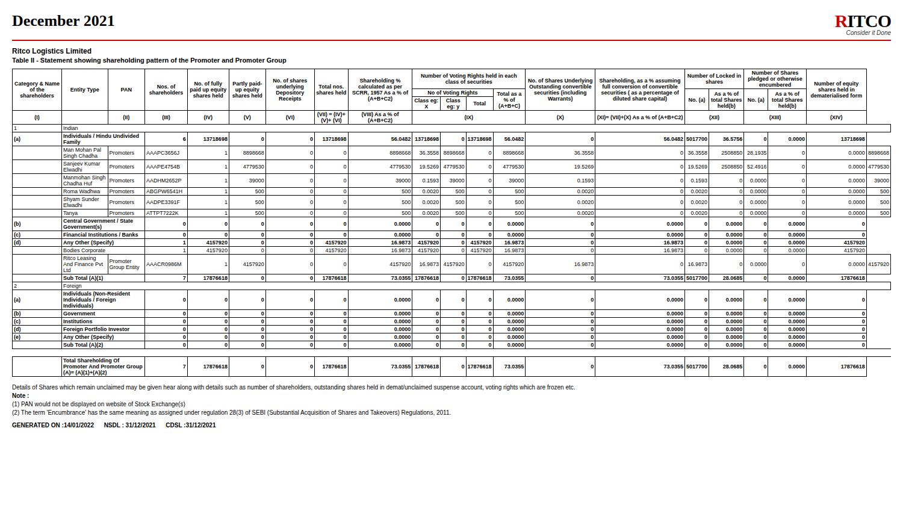December 2021
RITCO
Consider it Done
Ritco Logistics Limited
Table II - Statement showing shareholding pattern of the Promoter and Promoter Group
| Category & Name of the shareholders | Entity Type | PAN | Nos. of shareholders | No. of fully paid up equity shares held | Partly paid-up equity shares held | No. of shares underlying Depository Receipts | Total nos. shares held | Shareholding % calculated as per SCRR, 1957 As a % of (A+B+C2) | Number of Voting Rights held in each class of securities | No. of Shares Underlying Outstanding convertible securities (including Warrants) | Shareholding, as a % assuming full conversion of convertible securities ( as a percentage of diluted share capital) | Number of Locked in shares | Number of Shares pledged or otherwise encumbered | Number of equity shares held in dematerialised form |
| --- | --- | --- | --- | --- | --- | --- | --- | --- | --- | --- | --- | --- | --- | --- |
| No of Voting Rights | Total as a % of (A+B+C) | No. (a) | As a % of total Shares held(b) | No. (a) | As a % of total Shares held(b) |
| Class eg: X | Class eg: y | Total |
| (I) | | (II) | (III) | (IV) | (V) | (VI) | (VII) = (IV)+(V)+ (VI) | (VIII) As a % of (A+B+C2) | (IX) | (X) | (XI)= (VII)+(X) As a % of (A+B+C2) | (XII) | (XIII) | (XIV) |
| 1 | Indian |
| (a) | Individuals / Hindu Undivided Family | 6 | 13718698 | 0 | 0 | 13718698 | 56.0482 | 13718698 | 0 | 13718698 | 56.0482 | 0 | 56.0482 | 5017700 | 36.5756 | 0 | 0.0000 | 13718698 |
| | Man Mohan Pal Singh Chadha | Promoters | AAAPC3656J | 1 | 8898668 | 0 | 0 | 8898668 | 36.3558 | 8898668 | 0 | 8898668 | 36.3558 | 0 | 36.3558 | 2508850 | 28.1935 | 0 | 0.0000 | 8898668 |
| | Sanjeev Kumar Elwadhi | Promoters | AAAPE4754B | 1 | 4779530 | 0 | 0 | 4779530 | 19.5269 | 4779530 | 0 | 4779530 | 19.5269 | 0 | 19.5269 | 2508850 | 52.4916 | 0 | 0.0000 | 4779530 |
| | Manmohan Singh Chadha Huf | Promoters | AADHM2652P | 1 | 39000 | 0 | 0 | 39000 | 0.1593 | 39000 | 0 | 39000 | 0.1593 | 0 | 0.1593 | 0 | 0.0000 | 0 | 0.0000 | 39000 |
| | Roma Wadhwa | Promoters | ABGPW6541H | 1 | 500 | 0 | 0 | 500 | 0.0020 | 500 | 0 | 500 | 0.0020 | 0 | 0.0020 | 0 | 0.0000 | 0 | 0.0000 | 500 |
| | Shyam Sunder Elwadhi | Promoters | AADPE3391F | 1 | 500 | 0 | 0 | 500 | 0.0020 | 500 | 0 | 500 | 0.0020 | 0 | 0.0020 | 0 | 0.0000 | 0 | 0.0000 | 500 |
| | Tanya | Promoters | ATTPT7222K | 1 | 500 | 0 | 0 | 500 | 0.0020 | 500 | 0 | 500 | 0.0020 | 0 | 0.0020 | 0 | 0.0000 | 0 | 0.0000 | 500 |
| (b) | Central Government / State Government(s) | 0 | 0 | 0 | 0 | 0 | 0.0000 | 0 | 0 | 0 | 0.0000 | 0 | 0.0000 | 0 | 0.0000 | 0 | 0.0000 | 0 |
| (c) | Financial Institutions / Banks | 0 | 0 | 0 | 0 | 0 | 0.0000 | 0 | 0 | 0 | 0.0000 | 0 | 0.0000 | 0 | 0.0000 | 0 | 0.0000 | 0 |
| (d) | Any Other (Specify) | 1 | 4157920 | 0 | 0 | 4157920 | 16.9873 | 4157920 | 0 | 4157920 | 16.9873 | 0 | 16.9873 | 0 | 0.0000 | 0 | 0.0000 | 4157920 |
| | Bodies Corporate | 1 | 4157920 | 0 | 0 | 4157920 | 16.9873 | 4157920 | 0 | 4157920 | 16.9873 | 0 | 16.9873 | 0 | 0.0000 | 0 | 0.0000 | 4157920 |
| | Ritco Leasing And Finance Pvt Ltd | Promoter Group Entity | AAACR0986M | 1 | 4157920 | 0 | 0 | 4157920 | 16.9873 | 4157920 | 0 | 4157920 | 16.9873 | 0 | 16.9873 | 0 | 0.0000 | 0 | 0.0000 | 4157920 |
| | Sub Total (A)(1) | 7 | 17876618 | 0 | 0 | 17876618 | 73.0355 | 17876618 | 0 | 17876618 | 73.0355 | 0 | 73.0355 | 5017700 | 28.0685 | 0 | 0.0000 | 17876618 |
| 2 | Foreign |
| (a) | Individuals (Non-Resident Individuals / Foreign Individuals) | 0 | 0 | 0 | 0 | 0 | 0.0000 | 0 | 0 | 0 | 0.0000 | 0 | 0.0000 | 0 | 0.0000 | 0 | 0.0000 | 0 |
| (b) | Government | 0 | 0 | 0 | 0 | 0 | 0.0000 | 0 | 0 | 0 | 0.0000 | 0 | 0.0000 | 0 | 0.0000 | 0 | 0.0000 | 0 |
| (c) | Institutions | 0 | 0 | 0 | 0 | 0 | 0.0000 | 0 | 0 | 0 | 0.0000 | 0 | 0.0000 | 0 | 0.0000 | 0 | 0.0000 | 0 |
| (d) | Foreign Portfolio Investor | 0 | 0 | 0 | 0 | 0 | 0.0000 | 0 | 0 | 0 | 0.0000 | 0 | 0.0000 | 0 | 0.0000 | 0 | 0.0000 | 0 |
| (e) | Any Other (Specify) | 0 | 0 | 0 | 0 | 0 | 0.0000 | 0 | 0 | 0 | 0.0000 | 0 | 0.0000 | 0 | 0.0000 | 0 | 0.0000 | 0 |
| | Sub Total (A)(2) | 0 | 0 | 0 | 0 | 0 | 0.0000 | 0 | 0 | 0 | 0.0000 | 0 | 0.0000 | 0 | 0.0000 | 0 | 0.0000 | 0 |
| | Total Shareholding Of Promoter And Promoter Group (A)= (A)(1)+(A)(2) | 7 | 17876618 | 0 | 0 | 17876618 | 73.0355 | 17876618 | 0 | 17876618 | 73.0355 | 0 | 73.0355 | 5017700 | 28.0685 | 0 | 0.0000 | 17876618 |
Details of Shares which remain unclaimed may be given hear along with details such as number of shareholders, outstanding shares held in demat/unclaimed suspense account, voting rights which are frozen etc.
Note :
(1) PAN would not be displayed on website of Stock Exchange(s)
(2) The term 'Encumbrance' has the same meaning as assigned under regulation 28(3) of SEBI (Substantial Acquisition of Shares and Takeovers) Regulations, 2011.
GENERATED ON :14/01/2022 NSDL : 31/12/2021 CDSL :31/12/2021